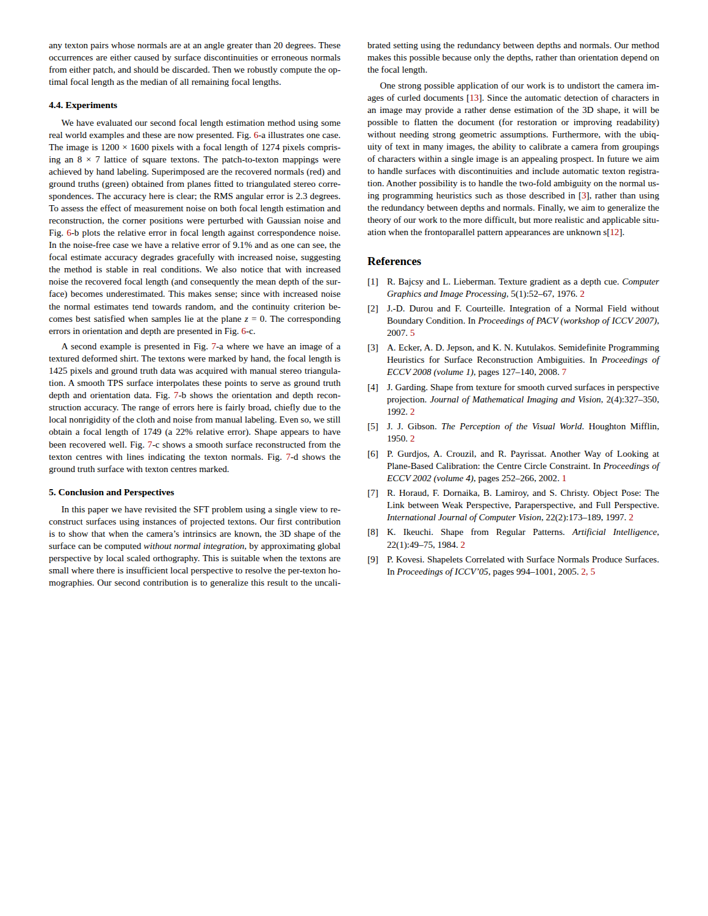any texton pairs whose normals are at an angle greater than 20 degrees. These occurrences are either caused by surface discontinuities or erroneous normals from either patch, and should be discarded. Then we robustly compute the optimal focal length as the median of all remaining focal lengths.
4.4. Experiments
We have evaluated our second focal length estimation method using some real world examples and these are now presented. Fig. 6-a illustrates one case. The image is 1200 × 1600 pixels with a focal length of 1274 pixels comprising an 8 × 7 lattice of square textons. The patch-to-texton mappings were achieved by hand labeling. Superimposed are the recovered normals (red) and ground truths (green) obtained from planes fitted to triangulated stereo correspondences. The accuracy here is clear; the RMS angular error is 2.3 degrees. To assess the effect of measurement noise on both focal length estimation and reconstruction, the corner positions were perturbed with Gaussian noise and Fig. 6-b plots the relative error in focal length against correspondence noise. In the noise-free case we have a relative error of 9.1% and as one can see, the focal estimate accuracy degrades gracefully with increased noise, suggesting the method is stable in real conditions. We also notice that with increased noise the recovered focal length (and consequently the mean depth of the surface) becomes underestimated. This makes sense; since with increased noise the normal estimates tend towards random, and the continuity criterion becomes best satisfied when samples lie at the plane z = 0. The corresponding errors in orientation and depth are presented in Fig. 6-c.
A second example is presented in Fig. 7-a where we have an image of a textured deformed shirt. The textons were marked by hand, the focal length is 1425 pixels and ground truth data was acquired with manual stereo triangulation. A smooth TPS surface interpolates these points to serve as ground truth depth and orientation data. Fig. 7-b shows the orientation and depth reconstruction accuracy. The range of errors here is fairly broad, chiefly due to the local nonrigidity of the cloth and noise from manual labeling. Even so, we still obtain a focal length of 1749 (a 22% relative error). Shape appears to have been recovered well. Fig. 7-c shows a smooth surface reconstructed from the texton centres with lines indicating the texton normals. Fig. 7-d shows the ground truth surface with texton centres marked.
5. Conclusion and Perspectives
In this paper we have revisited the SFT problem using a single view to reconstruct surfaces using instances of projected textons. Our first contribution is to show that when the camera’s intrinsics are known, the 3D shape of the surface can be computed without normal integration, by approximating global perspective by local scaled orthography. This is suitable when the textons are small where there is insufficient local perspective to resolve the per-texton homographies. Our second contribution is to generalize this result to the uncalibrated setting using the redundancy between depths and normals. Our method makes this possible because only the depths, rather than orientation depend on the focal length.
One strong possible application of our work is to undistort the camera images of curled documents [13]. Since the automatic detection of characters in an image may provide a rather dense estimation of the 3D shape, it will be possible to flatten the document (for restoration or improving readability) without needing strong geometric assumptions. Furthermore, with the ubiquity of text in many images, the ability to calibrate a camera from groupings of characters within a single image is an appealing prospect. In future we aim to handle surfaces with discontinuities and include automatic texton registration. Another possibility is to handle the two-fold ambiguity on the normal using programming heuristics such as those described in [3], rather than using the redundancy between depths and normals. Finally, we aim to generalize the theory of our work to the more difficult, but more realistic and applicable situation when the frontoparallel pattern appearances are unknown s[12].
References
R. Bajcsy and L. Lieberman. Texture gradient as a depth cue. Computer Graphics and Image Processing, 5(1):52–67, 1976. 2
J.-D. Durou and F. Courteille. Integration of a Normal Field without Boundary Condition. In Proceedings of PACV (workshop of ICCV 2007), 2007. 5
A. Ecker, A. D. Jepson, and K. N. Kutulakos. Semidefinite Programming Heuristics for Surface Reconstruction Ambiguities. In Proceedings of ECCV 2008 (volume 1), pages 127–140, 2008. 7
J. Garding. Shape from texture for smooth curved surfaces in perspective projection. Journal of Mathematical Imaging and Vision, 2(4):327–350, 1992. 2
J. J. Gibson. The Perception of the Visual World. Houghton Mifflin, 1950. 2
P. Gurdjos, A. Crouzil, and R. Payrissat. Another Way of Looking at Plane-Based Calibration: the Centre Circle Constraint. In Proceedings of ECCV 2002 (volume 4), pages 252–266, 2002. 1
R. Horaud, F. Dornaika, B. Lamiroy, and S. Christy. Object Pose: The Link between Weak Perspective, Paraperspective, and Full Perspective. International Journal of Computer Vision, 22(2):173–189, 1997. 2
K. Ikeuchi. Shape from Regular Patterns. Artificial Intelligence, 22(1):49–75, 1984. 2
P. Kovesi. Shapelets Correlated with Surface Normals Produce Surfaces. In Proceedings of ICCV’05, pages 994–1001, 2005. 2, 5